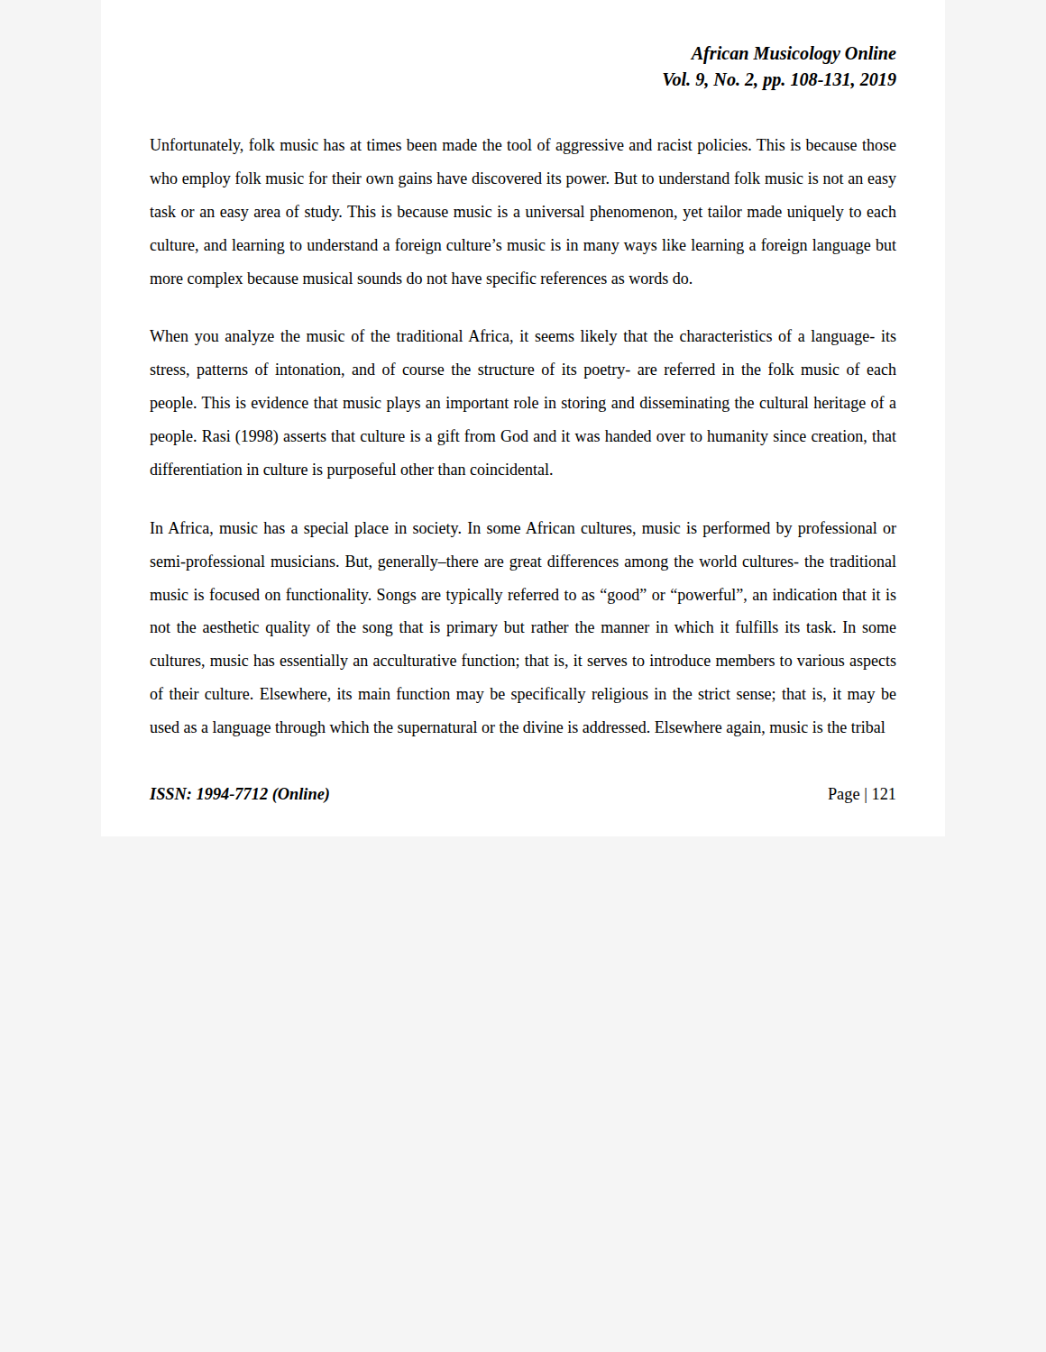African Musicology Online Vol. 9, No. 2, pp. 108-131, 2019
Unfortunately, folk music has at times been made the tool of aggressive and racist policies. This is because those who employ folk music for their own gains have discovered its power. But to understand folk music is not an easy task or an easy area of study. This is because music is a universal phenomenon, yet tailor made uniquely to each culture, and learning to understand a foreign culture’s music is in many ways like learning a foreign language but more complex because musical sounds do not have specific references as words do.
When you analyze the music of the traditional Africa, it seems likely that the characteristics of a language- its stress, patterns of intonation, and of course the structure of its poetry- are referred in the folk music of each people. This is evidence that music plays an important role in storing and disseminating the cultural heritage of a people. Rasi (1998) asserts that culture is a gift from God and it was handed over to humanity since creation, that differentiation in culture is purposeful other than coincidental.
In Africa, music has a special place in society. In some African cultures, music is performed by professional or semi-professional musicians. But, generally–there are great differences among the world cultures- the traditional music is focused on functionality. Songs are typically referred to as “good” or “powerful”, an indication that it is not the aesthetic quality of the song that is primary but rather the manner in which it fulfills its task. In some cultures, music has essentially an acculturative function; that is, it serves to introduce members to various aspects of their culture. Elsewhere, its main function may be specifically religious in the strict sense; that is, it may be used as a language through which the supernatural or the divine is addressed. Elsewhere again, music is the tribal
ISSN: 1994-7712 (Online) Page | 121